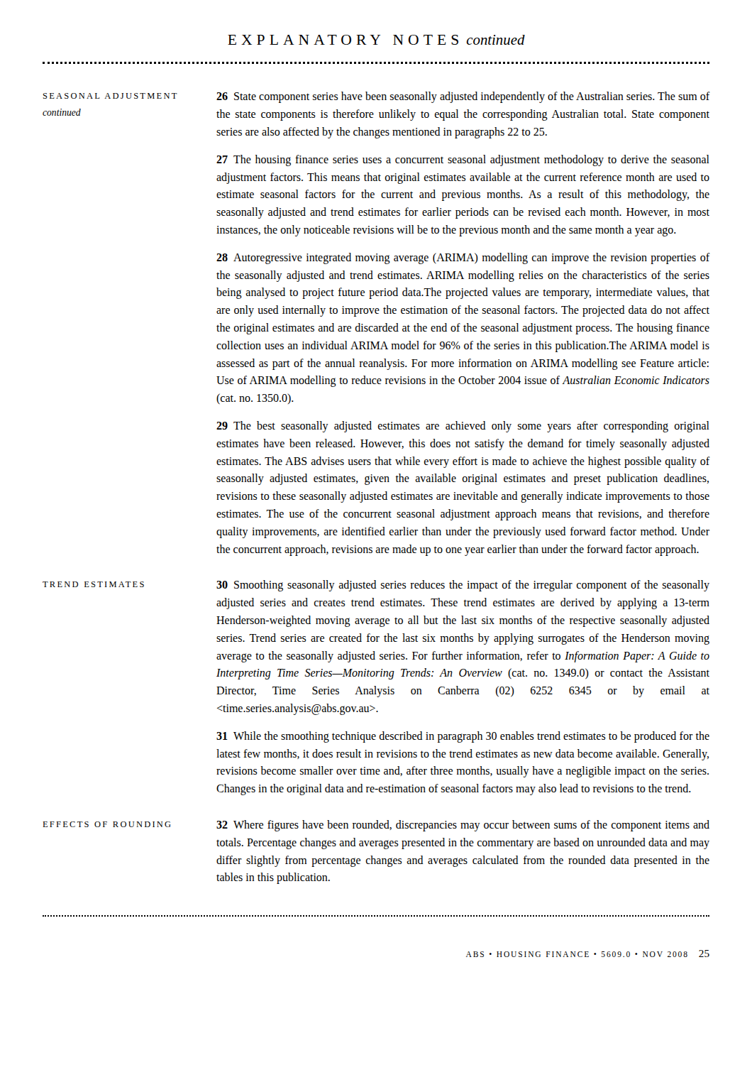EXPLANATORY NOTES
continued
Seasonal Adjustment continued
26 State component series have been seasonally adjusted independently of the Australian series. The sum of the state components is therefore unlikely to equal the corresponding Australian total. State component series are also affected by the changes mentioned in paragraphs 22 to 25.
27 The housing finance series uses a concurrent seasonal adjustment methodology to derive the seasonal adjustment factors. This means that original estimates available at the current reference month are used to estimate seasonal factors for the current and previous months. As a result of this methodology, the seasonally adjusted and trend estimates for earlier periods can be revised each month. However, in most instances, the only noticeable revisions will be to the previous month and the same month a year ago.
28 Autoregressive integrated moving average (ARIMA) modelling can improve the revision properties of the seasonally adjusted and trend estimates. ARIMA modelling relies on the characteristics of the series being analysed to project future period data.The projected values are temporary, intermediate values, that are only used internally to improve the estimation of the seasonal factors. The projected data do not affect the original estimates and are discarded at the end of the seasonal adjustment process. The housing finance collection uses an individual ARIMA model for 96% of the series in this publication.The ARIMA model is assessed as part of the annual reanalysis. For more information on ARIMA modelling see Feature article: Use of ARIMA modelling to reduce revisions in the October 2004 issue of Australian Economic Indicators (cat. no. 1350.0).
29 The best seasonally adjusted estimates are achieved only some years after corresponding original estimates have been released. However, this does not satisfy the demand for timely seasonally adjusted estimates. The ABS advises users that while every effort is made to achieve the highest possible quality of seasonally adjusted estimates, given the available original estimates and preset publication deadlines, revisions to these seasonally adjusted estimates are inevitable and generally indicate improvements to those estimates. The use of the concurrent seasonal adjustment approach means that revisions, and therefore quality improvements, are identified earlier than under the previously used forward factor method. Under the concurrent approach, revisions are made up to one year earlier than under the forward factor approach.
Trend Estimates
30 Smoothing seasonally adjusted series reduces the impact of the irregular component of the seasonally adjusted series and creates trend estimates. These trend estimates are derived by applying a 13-term Henderson-weighted moving average to all but the last six months of the respective seasonally adjusted series. Trend series are created for the last six months by applying surrogates of the Henderson moving average to the seasonally adjusted series. For further information, refer to Information Paper: A Guide to Interpreting Time Series—Monitoring Trends: An Overview (cat. no. 1349.0) or contact the Assistant Director, Time Series Analysis on Canberra (02) 6252 6345 or by email at <time.series.analysis@abs.gov.au>.
31 While the smoothing technique described in paragraph 30 enables trend estimates to be produced for the latest few months, it does result in revisions to the trend estimates as new data become available. Generally, revisions become smaller over time and, after three months, usually have a negligible impact on the series. Changes in the original data and re-estimation of seasonal factors may also lead to revisions to the trend.
Effects of Rounding
32 Where figures have been rounded, discrepancies may occur between sums of the component items and totals. Percentage changes and averages presented in the commentary are based on unrounded data and may differ slightly from percentage changes and averages calculated from the rounded data presented in the tables in this publication.
ABS • HOUSING FINANCE • 5609.0 • NOV 200825